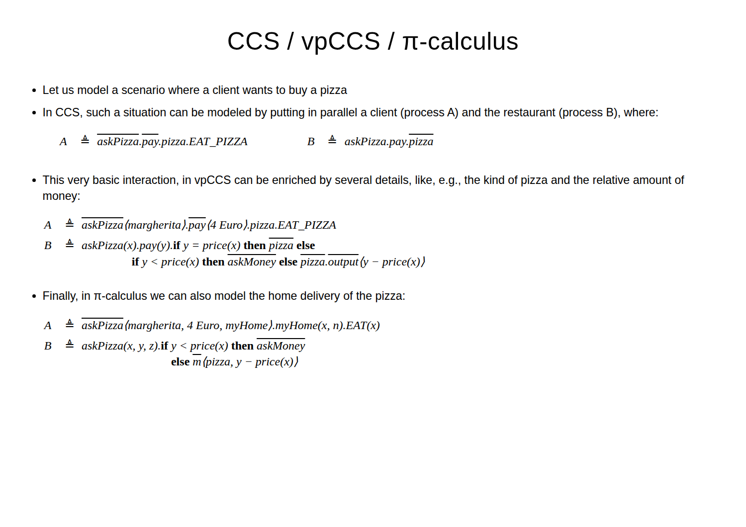CCS / vpCCS / π-calculus
Let us model a scenario where a client wants to buy a pizza
In CCS, such a situation can be modeled by putting in parallel a client (process A) and the restaurant (process B), where:
A ≜ askPizza.pay.pizza.EAT_PIZZA
B ≜ askPizza.pay.pizza
This very basic interaction, in vpCCS can be enriched by several details, like, e.g., the kind of pizza and the relative amount of money:
A ≜ askPizza⟨margherita⟩.pay⟨4 Euro⟩.pizza.EAT_PIZZA
B ≜ askPizza(x).pay(y).if y = price(x) then pizza else if y < price(x) then askMoney else pizza.output⟨y − price(x)⟩
Finally, in π-calculus we can also model the home delivery of the pizza:
A ≜ askPizza⟨margherita, 4 Euro, myHome⟩.myHome(x, n).EAT(x)
B ≜ askPizza(x, y, z).if y < price(x) then askMoney else m⟨pizza, y − price(x)⟩